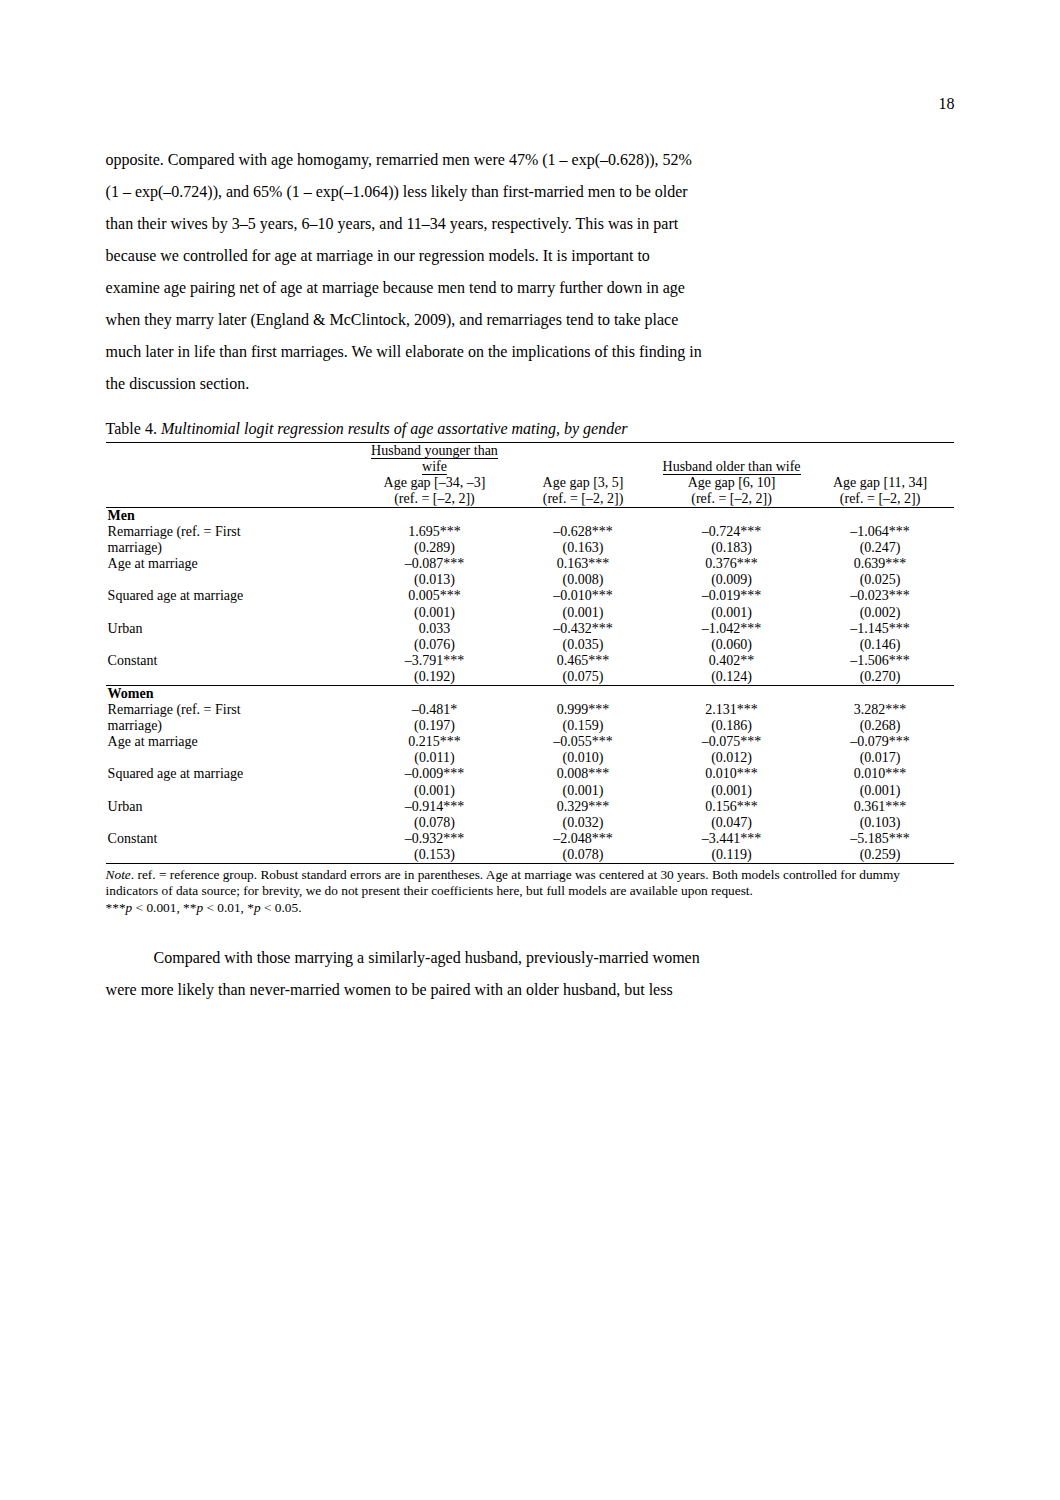18
opposite. Compared with age homogamy, remarried men were 47% (1 – exp(–0.628)), 52%
(1 – exp(–0.724)), and 65% (1 – exp(–1.064)) less likely than first-married men to be older
than their wives by 3–5 years, 6–10 years, and 11–34 years, respectively. This was in part
because we controlled for age at marriage in our regression models. It is important to
examine age pairing net of age at marriage because men tend to marry further down in age
when they marry later (England & McClintock, 2009), and remarriages tend to take place
much later in life than first marriages. We will elaborate on the implications of this finding in
the discussion section.
Table 4. Multinomial logit regression results of age assortative mating, by gender
| | Husband younger than wife | Husband older than wife |
| | Age gap [–34, –3] | Age gap [3, 5] | Age gap [6, 10] | Age gap [11, 34] |
| | (ref. = [–2, 2]) | (ref. = [–2, 2]) | (ref. = [–2, 2]) | (ref. = [–2, 2]) |
| Men | | | | |
| Remarriage (ref. = First | 1.695*** | –0.628*** | –0.724*** | –1.064*** |
| marriage) | (0.289) | (0.163) | (0.183) | (0.247) |
| Age at marriage | –0.087*** | 0.163*** | 0.376*** | 0.639*** |
| | (0.013) | (0.008) | (0.009) | (0.025) |
| Squared age at marriage | 0.005*** | –0.010*** | –0.019*** | –0.023*** |
| | (0.001) | (0.001) | (0.001) | (0.002) |
| Urban | 0.033 | –0.432*** | –1.042*** | –1.145*** |
| | (0.076) | (0.035) | (0.060) | (0.146) |
| Constant | –3.791*** | 0.465*** | 0.402** | –1.506*** |
| | (0.192) | (0.075) | (0.124) | (0.270) |
| Women | | | | |
| Remarriage (ref. = First | –0.481* | 0.999*** | 2.131*** | 3.282*** |
| marriage) | (0.197) | (0.159) | (0.186) | (0.268) |
| Age at marriage | 0.215*** | –0.055*** | –0.075*** | –0.079*** |
| | (0.011) | (0.010) | (0.012) | (0.017) |
| Squared age at marriage | –0.009*** | 0.008*** | 0.010*** | 0.010*** |
| | (0.001) | (0.001) | (0.001) | (0.001) |
| Urban | –0.914*** | 0.329*** | 0.156*** | 0.361*** |
| | (0.078) | (0.032) | (0.047) | (0.103) |
| Constant | –0.932*** | –2.048*** | –3.441*** | –5.185*** |
| | (0.153) | (0.078) | (0.119) | (0.259) |
Note. ref. = reference group. Robust standard errors are in parentheses. Age at marriage was centered at 30 years. Both models controlled for dummy indicators of data source; for brevity, we do not present their coefficients here, but full models are available upon request.
***p < 0.001, **p < 0.01, *p < 0.05.
Compared with those marrying a similarly-aged husband, previously-married women
were more likely than never-married women to be paired with an older husband, but less